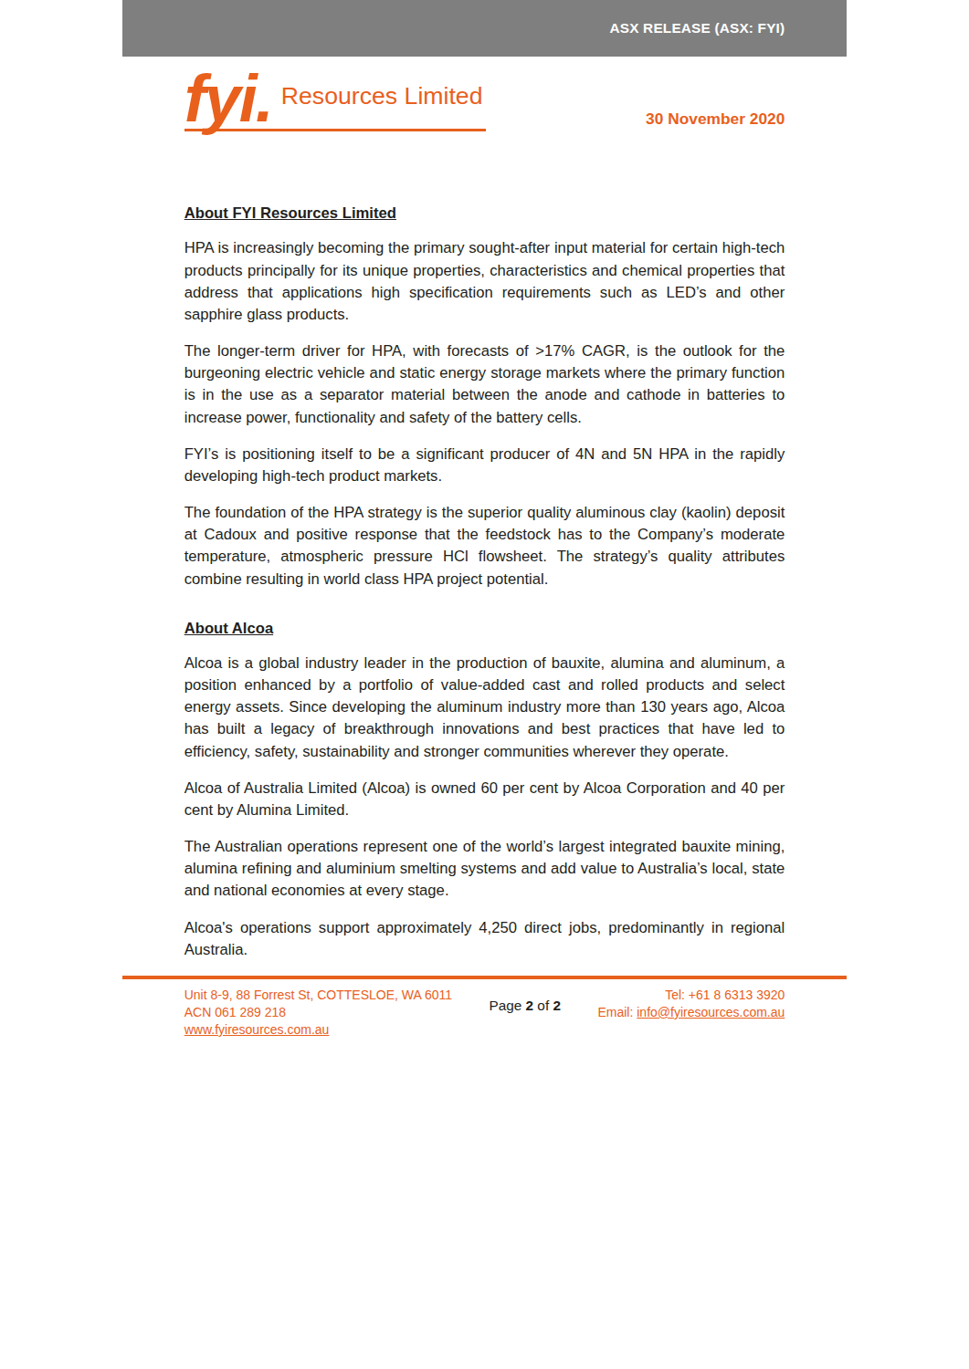ASX RELEASE (ASX: FYI)
fyi. Resources Limited
30 November 2020
About FYI Resources Limited
HPA is increasingly becoming the primary sought-after input material for certain high-tech products principally for its unique properties, characteristics and chemical properties that address that applications high specification requirements such as LED’s and other sapphire glass products.
The longer-term driver for HPA, with forecasts of >17% CAGR, is the outlook for the burgeoning electric vehicle and static energy storage markets where the primary function is in the use as a separator material between the anode and cathode in batteries to increase power, functionality and safety of the battery cells.
FYI’s is positioning itself to be a significant producer of 4N and 5N HPA in the rapidly developing high-tech product markets.
The foundation of the HPA strategy is the superior quality aluminous clay (kaolin) deposit at Cadoux and positive response that the feedstock has to the Company’s moderate temperature, atmospheric pressure HCl flowsheet. The strategy’s quality attributes combine resulting in world class HPA project potential.
About Alcoa
Alcoa is a global industry leader in the production of bauxite, alumina and aluminum, a position enhanced by a portfolio of value-added cast and rolled products and select energy assets. Since developing the aluminum industry more than 130 years ago, Alcoa has built a legacy of breakthrough innovations and best practices that have led to efficiency, safety, sustainability and stronger communities wherever they operate.
Alcoa of Australia Limited (Alcoa) is owned 60 per cent by Alcoa Corporation and 40 per cent by Alumina Limited.
The Australian operations represent one of the world’s largest integrated bauxite mining, alumina refining and aluminium smelting systems and add value to Australia’s local, state and national economies at every stage.
Alcoa's operations support approximately 4,250 direct jobs, predominantly in regional Australia.
Unit 8-9, 88 Forrest St, COTTESLOE, WA 6011
ACN 061 289 218
www.fyiresources.com.au
Page 2 of 2
Tel: +61 8 6313 3920
Email: info@fyiresources.com.au